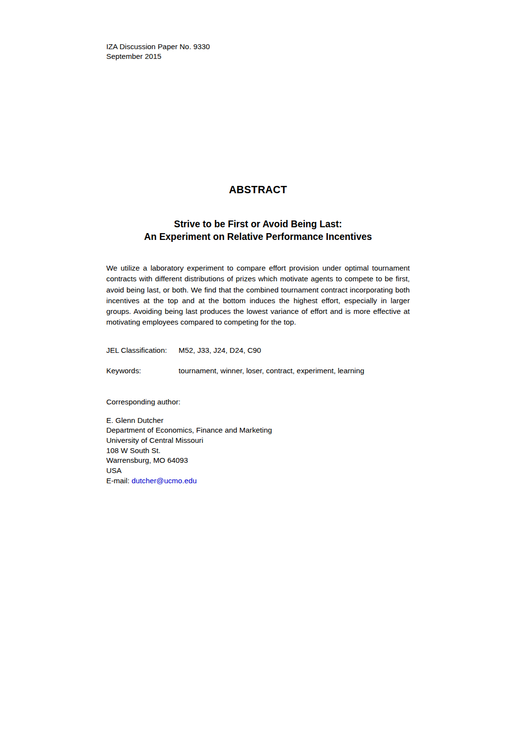IZA Discussion Paper No. 9330
September 2015
ABSTRACT
Strive to be First or Avoid Being Last:
An Experiment on Relative Performance Incentives
We utilize a laboratory experiment to compare effort provision under optimal tournament contracts with different distributions of prizes which motivate agents to compete to be first, avoid being last, or both. We find that the combined tournament contract incorporating both incentives at the top and at the bottom induces the highest effort, especially in larger groups. Avoiding being last produces the lowest variance of effort and is more effective at motivating employees compared to competing for the top.
JEL Classification: M52, J33, J24, D24, C90
Keywords: tournament, winner, loser, contract, experiment, learning
Corresponding author:
E. Glenn Dutcher
Department of Economics, Finance and Marketing
University of Central Missouri
108 W South St.
Warrensburg, MO 64093
USA
E-mail: dutcher@ucmo.edu